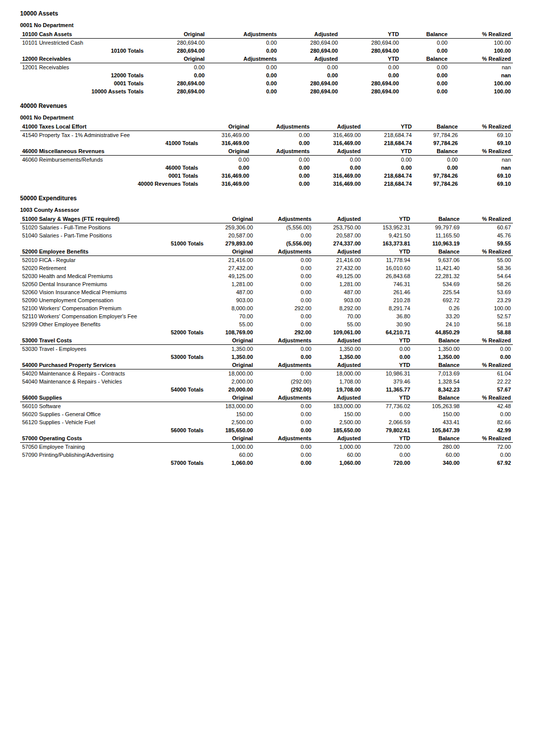10000 Assets
0001 No Department
| 10100 Cash Assets | Original | Adjustments | Adjusted | YTD | Balance | % Realized |
| --- | --- | --- | --- | --- | --- | --- |
| 10101 Unrestricted Cash | 280,694.00 | 0.00 | 280,694.00 | 280,694.00 | 0.00 | 100.00 |
| 10100 Totals | 280,694.00 | 0.00 | 280,694.00 | 280,694.00 | 0.00 | 100.00 |
| 12000 Receivables | Original | Adjustments | Adjusted | YTD | Balance | % Realized |
| 12001 Receivables | 0.00 | 0.00 | 0.00 | 0.00 | 0.00 | nan |
| 12000 Totals | 0.00 | 0.00 | 0.00 | 0.00 | 0.00 | nan |
| 0001 Totals | 280,694.00 | 0.00 | 280,694.00 | 280,694.00 | 0.00 | 100.00 |
| 10000 Assets Totals | 280,694.00 | 0.00 | 280,694.00 | 280,694.00 | 0.00 | 100.00 |
40000 Revenues
0001 No Department
| 41000 Taxes Local Effort | Original | Adjustments | Adjusted | YTD | Balance | % Realized |
| --- | --- | --- | --- | --- | --- | --- |
| 41540 Property Tax - 1% Administrative Fee | 316,469.00 | 0.00 | 316,469.00 | 218,684.74 | 97,784.26 | 69.10 |
| 41000 Totals | 316,469.00 | 0.00 | 316,469.00 | 218,684.74 | 97,784.26 | 69.10 |
| 46000 Miscellaneous Revenues | Original | Adjustments | Adjusted | YTD | Balance | % Realized |
| 46060 Reimbursements/Refunds | 0.00 | 0.00 | 0.00 | 0.00 | 0.00 | nan |
| 46000 Totals | 0.00 | 0.00 | 0.00 | 0.00 | 0.00 | nan |
| 0001 Totals | 316,469.00 | 0.00 | 316,469.00 | 218,684.74 | 97,784.26 | 69.10 |
| 40000 Revenues Totals | 316,469.00 | 0.00 | 316,469.00 | 218,684.74 | 97,784.26 | 69.10 |
50000 Expenditures
1003 County Assessor
| 51000 Salary & Wages (FTE required) | Original | Adjustments | Adjusted | YTD | Balance | % Realized |
| --- | --- | --- | --- | --- | --- | --- |
| 51020 Salaries - Full-Time Positions | 259,306.00 | (5,556.00) | 253,750.00 | 153,952.31 | 99,797.69 | 60.67 |
| 51040 Salaries - Part-Time Positions | 20,587.00 | 0.00 | 20,587.00 | 9,421.50 | 11,165.50 | 45.76 |
| 51000 Totals | 279,893.00 | (5,556.00) | 274,337.00 | 163,373.81 | 110,963.19 | 59.55 |
| 52000 Employee Benefits | Original | Adjustments | Adjusted | YTD | Balance | % Realized |
| 52010 FICA - Regular | 21,416.00 | 0.00 | 21,416.00 | 11,778.94 | 9,637.06 | 55.00 |
| 52020 Retirement | 27,432.00 | 0.00 | 27,432.00 | 16,010.60 | 11,421.40 | 58.36 |
| 52030 Health and Medical Premiums | 49,125.00 | 0.00 | 49,125.00 | 26,843.68 | 22,281.32 | 54.64 |
| 52050 Dental Insurance Premiums | 1,281.00 | 0.00 | 1,281.00 | 746.31 | 534.69 | 58.26 |
| 52060 Vision Insurance Medical Premiums | 487.00 | 0.00 | 487.00 | 261.46 | 225.54 | 53.69 |
| 52090 Unemployment Compensation | 903.00 | 0.00 | 903.00 | 210.28 | 692.72 | 23.29 |
| 52100 Workers' Compensation Premium | 8,000.00 | 292.00 | 8,292.00 | 8,291.74 | 0.26 | 100.00 |
| 52110 Workers' Compensation Employer's Fee | 70.00 | 0.00 | 70.00 | 36.80 | 33.20 | 52.57 |
| 52999 Other Employee Benefits | 55.00 | 0.00 | 55.00 | 30.90 | 24.10 | 56.18 |
| 52000 Totals | 108,769.00 | 292.00 | 109,061.00 | 64,210.71 | 44,850.29 | 58.88 |
| 53000 Travel Costs | Original | Adjustments | Adjusted | YTD | Balance | % Realized |
| 53030 Travel - Employees | 1,350.00 | 0.00 | 1,350.00 | 0.00 | 1,350.00 | 0.00 |
| 53000 Totals | 1,350.00 | 0.00 | 1,350.00 | 0.00 | 1,350.00 | 0.00 |
| 54000 Purchased Property Services | Original | Adjustments | Adjusted | YTD | Balance | % Realized |
| 54020 Maintenance & Repairs - Contracts | 18,000.00 | 0.00 | 18,000.00 | 10,986.31 | 7,013.69 | 61.04 |
| 54040 Maintenance & Repairs - Vehicles | 2,000.00 | (292.00) | 1,708.00 | 379.46 | 1,328.54 | 22.22 |
| 54000 Totals | 20,000.00 | (292.00) | 19,708.00 | 11,365.77 | 8,342.23 | 57.67 |
| 56000 Supplies | Original | Adjustments | Adjusted | YTD | Balance | % Realized |
| 56010 Software | 183,000.00 | 0.00 | 183,000.00 | 77,736.02 | 105,263.98 | 42.48 |
| 56020 Supplies - General Office | 150.00 | 0.00 | 150.00 | 0.00 | 150.00 | 0.00 |
| 56120 Supplies - Vehicle Fuel | 2,500.00 | 0.00 | 2,500.00 | 2,066.59 | 433.41 | 82.66 |
| 56000 Totals | 185,650.00 | 0.00 | 185,650.00 | 79,802.61 | 105,847.39 | 42.99 |
| 57000 Operating Costs | Original | Adjustments | Adjusted | YTD | Balance | % Realized |
| 57050 Employee Training | 1,000.00 | 0.00 | 1,000.00 | 720.00 | 280.00 | 72.00 |
| 57090 Printing/Publishing/Advertising | 60.00 | 0.00 | 60.00 | 0.00 | 60.00 | 0.00 |
| 57000 Totals | 1,060.00 | 0.00 | 1,060.00 | 720.00 | 340.00 | 67.92 |